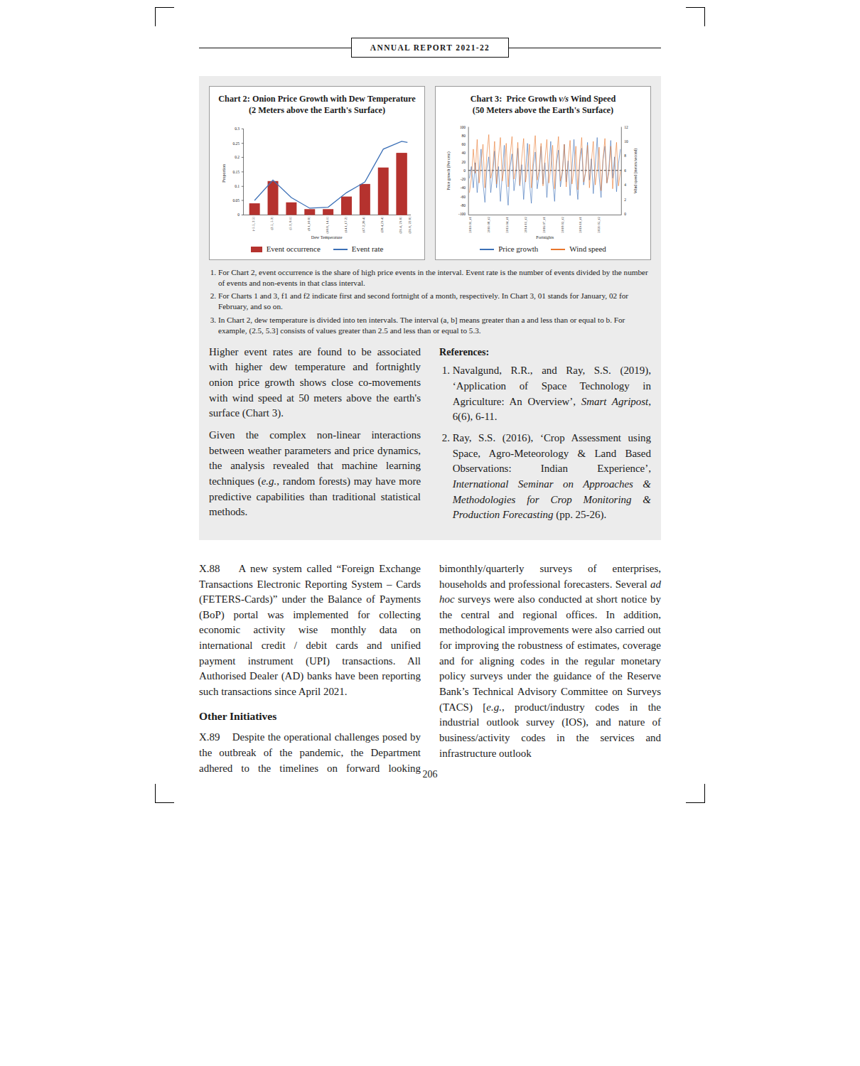ANNUAL REPORT 2021-22
Chart 2: Onion Price Growth with Dew Temperature
(2 Meters above the Earth's Surface)
0 0.05 0.1 0.15 0.2 0.25 0.3 Proportion (-5.5, 2.5] (2.5, 5.3] (5.3, 8.1] (8.1,10.8] (10.8, 14.1] (14.1,17.2] (17.2,20.4] (20.4,21.4] (21.4, 21.8] (21.8, 22.8] Dew Temperature
Event occurrence Event rate
Chart 3: Price Growth v/s Wind Speed
(50 Meters above the Earth's Surface)
100 80 60 40 20 0 -20 -40 -60 -80 -100 Price growth (Per cent) 12 10 8 6 4 2 0 Wind speed (meters/second) 2010:01_f1 2011:08_f2 2013:04_f1 2014:11_f2 2016:07_f1 2018:02_f2 2019:10_f1 2021:05_f2 Fortnights
Price growth Wind speed
For Chart 2, event occurrence is the share of high price events in the interval. Event rate is the number of events divided by the number of events and non-events in that class interval.
For Charts 1 and 3, f1 and f2 indicate first and second fortnight of a month, respectively. In Chart 3, 01 stands for January, 02 for February, and so on.
In Chart 2, dew temperature is divided into ten intervals. The interval (a, b] means greater than a and less than or equal to b. For example, (2.5, 5.3] consists of values greater than 2.5 and less than or equal to 5.3.
Higher event rates are found to be associated with higher dew temperature and fortnightly onion price growth shows close co-movements with wind speed at 50 meters above the earth's surface (Chart 3).
Given the complex non-linear interactions between weather parameters and price dynamics, the analysis revealed that machine learning techniques (e.g., random forests) may have more predictive capabilities than traditional statistical methods.
References:
Navalgund, R.R., and Ray, S.S. (2019), ‘Application of Space Technology in Agriculture: An Overview’, Smart Agripost, 6(6), 6-11.
Ray, S.S. (2016), ‘Crop Assessment using Space, Agro-Meteorology & Land Based Observations: Indian Experience’, International Seminar on Approaches & Methodologies for Crop Monitoring & Production Forecasting (pp. 25-26).
X.88 A new system called “Foreign Exchange Transactions Electronic Reporting System – Cards (FETERS-Cards)” under the Balance of Payments (BoP) portal was implemented for collecting economic activity wise monthly data on international credit / debit cards and unified payment instrument (UPI) transactions. All Authorised Dealer (AD) banks have been reporting such transactions since April 2021.
Other Initiatives
X.89 Despite the operational challenges posed by the outbreak of the pandemic, the Department adhered to the timelines on forward looking bimonthly/quarterly surveys of enterprises, households and professional forecasters. Several ad hoc surveys were also conducted at short notice by the central and regional offices. In addition, methodological improvements were also carried out for improving the robustness of estimates, coverage and for aligning codes in the regular monetary policy surveys under the guidance of the Reserve Bank’s Technical Advisory Committee on Surveys (TACS) [e.g., product/industry codes in the industrial outlook survey (IOS), and nature of business/activity codes in the services and infrastructure outlook
206